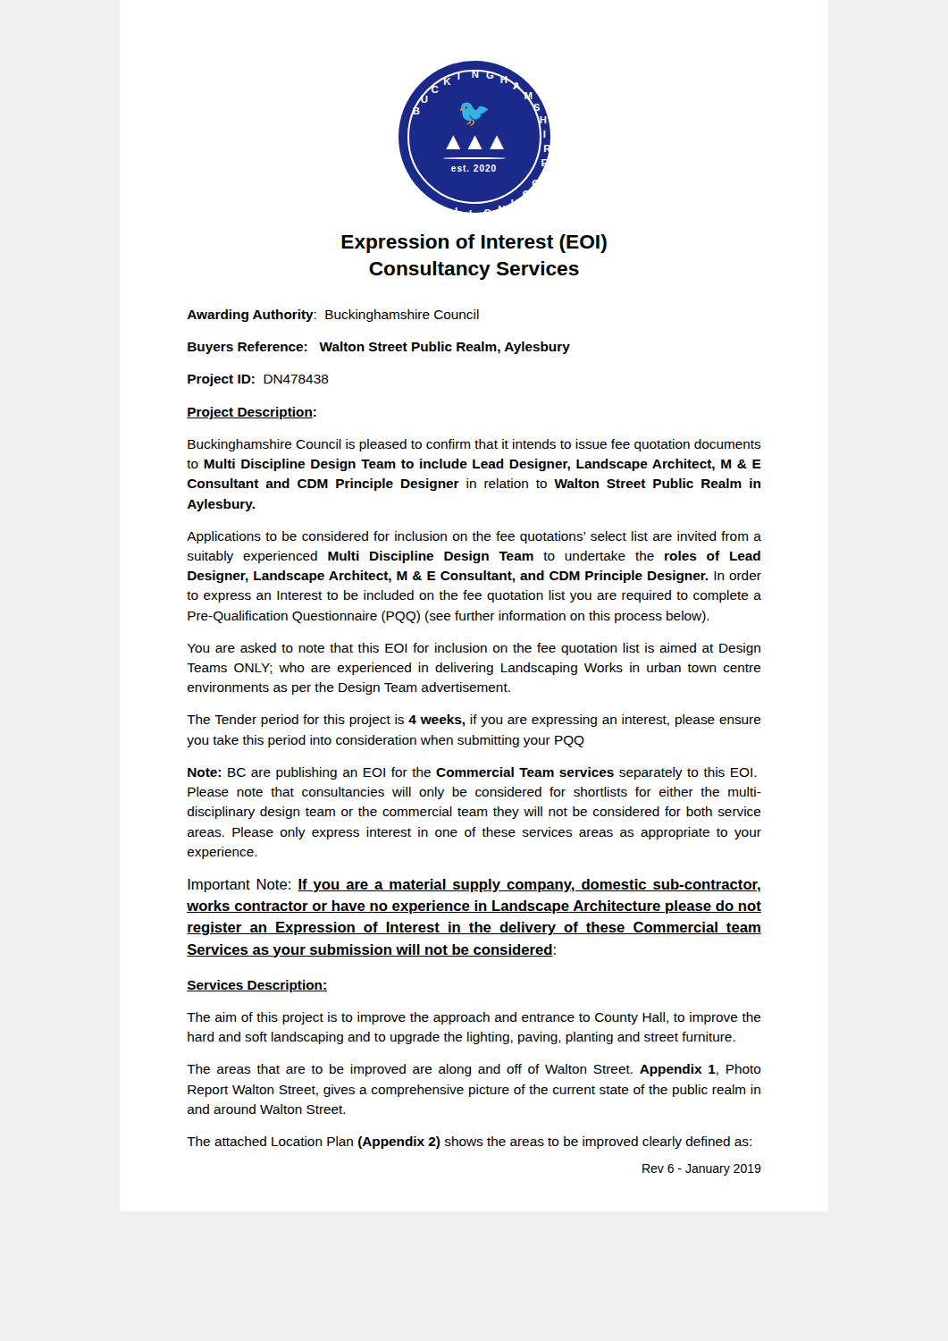B U C K I N G H A M S H I R E C O U N C I L
🐦 ▲▲▲
est. 2020
Expression of Interest (EOI)
Consultancy Services
Awarding Authority: Buckinghamshire Council
Buyers Reference: Walton Street Public Realm, Aylesbury
Project ID: DN478438
Project Description:
Buckinghamshire Council is pleased to confirm that it intends to issue fee quotation documents to Multi Discipline Design Team to include Lead Designer, Landscape Architect, M & E Consultant and CDM Principle Designer in relation to Walton Street Public Realm in Aylesbury.
Applications to be considered for inclusion on the fee quotations’ select list are invited from a suitably experienced Multi Discipline Design Team to undertake the roles of Lead Designer, Landscape Architect, M & E Consultant, and CDM Principle Designer. In order to express an Interest to be included on the fee quotation list you are required to complete a Pre-Qualification Questionnaire (PQQ) (see further information on this process below).
You are asked to note that this EOI for inclusion on the fee quotation list is aimed at Design Teams ONLY; who are experienced in delivering Landscaping Works in urban town centre environments as per the Design Team advertisement.
The Tender period for this project is 4 weeks, if you are expressing an interest, please ensure you take this period into consideration when submitting your PQQ
Note: BC are publishing an EOI for the Commercial Team services separately to this EOI. Please note that consultancies will only be considered for shortlists for either the multi-disciplinary design team or the commercial team they will not be considered for both service areas. Please only express interest in one of these services areas as appropriate to your experience.
Important Note: If you are a material supply company, domestic sub-contractor, works contractor or have no experience in Landscape Architecture please do not register an Expression of Interest in the delivery of these Commercial team Services as your submission will not be considered:
Services Description:
The aim of this project is to improve the approach and entrance to County Hall, to improve the hard and soft landscaping and to upgrade the lighting, paving, planting and street furniture.
The areas that are to be improved are along and off of Walton Street. Appendix 1, Photo Report Walton Street, gives a comprehensive picture of the current state of the public realm in and around Walton Street.
The attached Location Plan (Appendix 2) shows the areas to be improved clearly defined as:
Rev 6 - January 2019